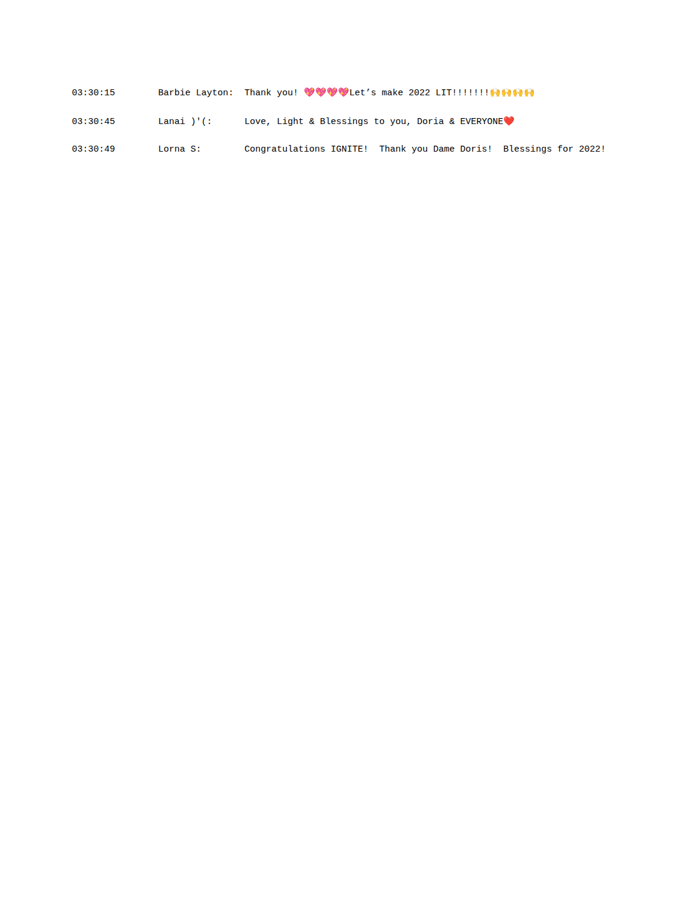03:30:15 Barbie Layton: Thank you! 💖💖💖💖Let’s make 2022 LIT!!!!!!!🙌🙌🙌🙌
03:30:45 Lanai )'(: Love, Light & Blessings to you, Doria & EVERYONE❤️
03:30:49 Lorna S: Congratulations IGNITE! Thank you Dame Doris! Blessings for 2022!